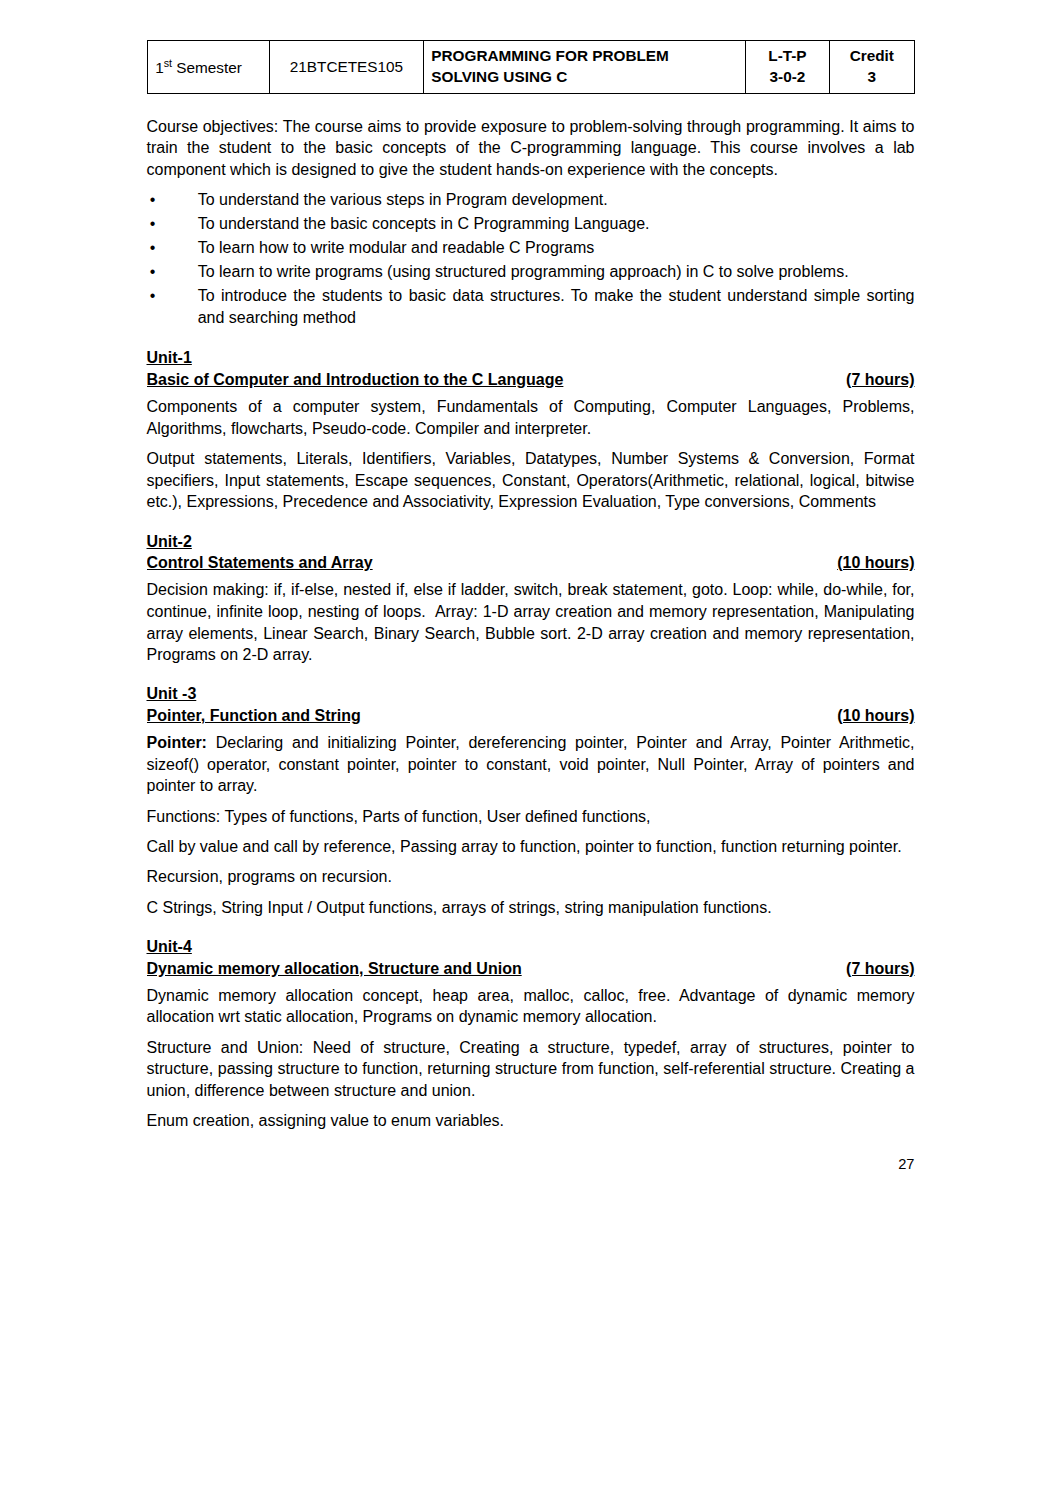| 1 st Semester | 21BTCETES105 | PROGRAMMING FOR PROBLEM SOLVING USING C | L-T-P 3-0-2 | Credit 3 |
Course objectives: The course aims to provide exposure to problem-solving through programming. It aims to train the student to the basic concepts of the C-programming language. This course involves a lab component which is designed to give the student hands-on experience with the concepts.
To understand the various steps in Program development.
To understand the basic concepts in C Programming Language.
To learn how to write modular and readable C Programs
To learn to write programs (using structured programming approach) in C to solve problems.
To introduce the students to basic data structures. To make the student understand simple sorting and searching method
Unit-1
Basic of Computer and Introduction to the C Language (7 hours)
Components of a computer system, Fundamentals of Computing, Computer Languages, Problems, Algorithms, flowcharts, Pseudo-code. Compiler and interpreter.
Output statements, Literals, Identifiers, Variables, Datatypes, Number Systems & Conversion, Format specifiers, Input statements, Escape sequences, Constant, Operators(Arithmetic, relational, logical, bitwise etc.), Expressions, Precedence and Associativity, Expression Evaluation, Type conversions, Comments
Unit-2
Control Statements and Array (10 hours)
Decision making: if, if-else, nested if, else if ladder, switch, break statement, goto. Loop: while, do-while, for, continue, infinite loop, nesting of loops. Array: 1-D array creation and memory representation, Manipulating array elements, Linear Search, Binary Search, Bubble sort. 2-D array creation and memory representation, Programs on 2-D array.
Unit -3
Pointer, Function and String (10 hours)
Pointer: Declaring and initializing Pointer, dereferencing pointer, Pointer and Array, Pointer Arithmetic, sizeof() operator, constant pointer, pointer to constant, void pointer, Null Pointer, Array of pointers and pointer to array.
Functions: Types of functions, Parts of function, User defined functions,
Call by value and call by reference, Passing array to function, pointer to function, function returning pointer.
Recursion, programs on recursion.
C Strings, String Input / Output functions, arrays of strings, string manipulation functions.
Unit-4
Dynamic memory allocation, Structure and Union (7 hours)
Dynamic memory allocation concept, heap area, malloc, calloc, free. Advantage of dynamic memory allocation wrt static allocation, Programs on dynamic memory allocation.
Structure and Union: Need of structure, Creating a structure, typedef, array of structures, pointer to structure, passing structure to function, returning structure from function, self-referential structure. Creating a union, difference between structure and union.
Enum creation, assigning value to enum variables.
27